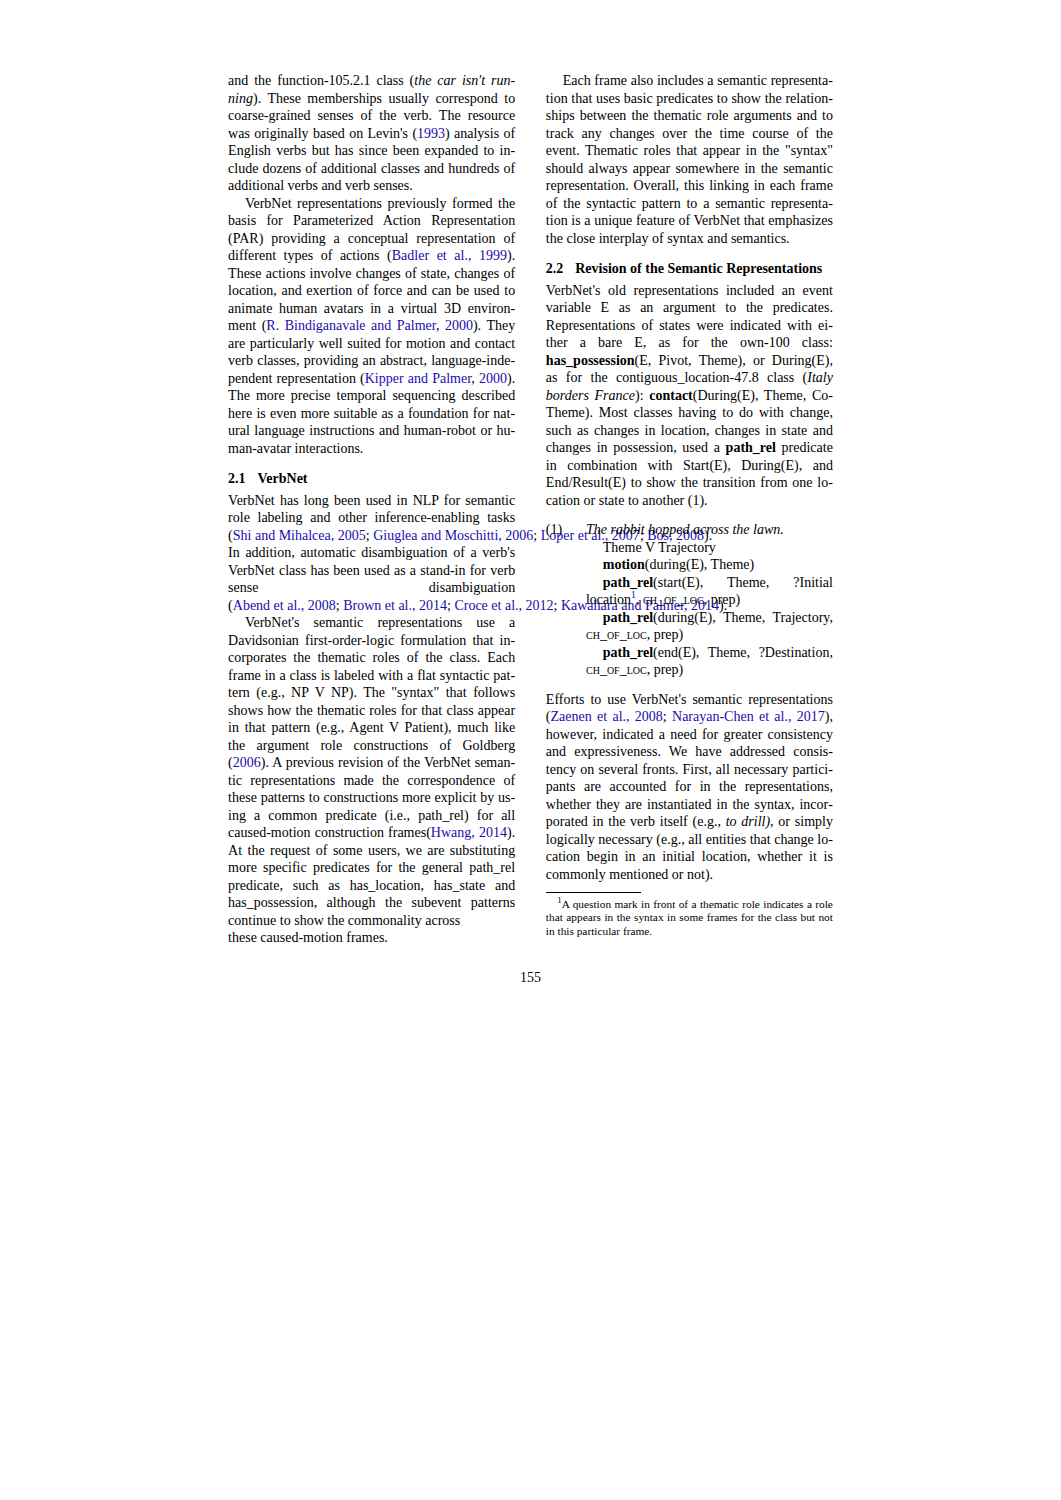and the function-105.2.1 class (the car isn't running). These memberships usually correspond to coarse-grained senses of the verb. The resource was originally based on Levin's (1993) analysis of English verbs but has since been expanded to include dozens of additional classes and hundreds of additional verbs and verb senses.
VerbNet representations previously formed the basis for Parameterized Action Representation (PAR) providing a conceptual representation of different types of actions (Badler et al., 1999). These actions involve changes of state, changes of location, and exertion of force and can be used to animate human avatars in a virtual 3D environment (R. Bindiganavale and Palmer, 2000). They are particularly well suited for motion and contact verb classes, providing an abstract, language-independent representation (Kipper and Palmer, 2000). The more precise temporal sequencing described here is even more suitable as a foundation for natural language instructions and human-robot or human-avatar interactions.
2.1 VerbNet
VerbNet has long been used in NLP for semantic role labeling and other inference-enabling tasks (Shi and Mihalcea, 2005; Giuglea and Moschitti, 2006; Loper et al., 2007; Bos, 2008). In addition, automatic disambiguation of a verb's VerbNet class has been used as a stand-in for verb sense disambiguation (Abend et al., 2008; Brown et al., 2014; Croce et al., 2012; Kawahara and Palmer, 2014).
VerbNet's semantic representations use a Davidsonian first-order-logic formulation that incorporates the thematic roles of the class. Each frame in a class is labeled with a flat syntactic pattern (e.g., NP V NP). The "syntax" that follows shows how the thematic roles for that class appear in that pattern (e.g., Agent V Patient), much like the argument role constructions of Goldberg (2006). A previous revision of the VerbNet semantic representations made the correspondence of these patterns to constructions more explicit by using a common predicate (i.e., path_rel) for all caused-motion construction frames(Hwang, 2014). At the request of some users, we are substituting more specific predicates for the general path_rel predicate, such as has_location, has_state and has_possession, although the subevent patterns continue to show the commonality across
these caused-motion frames.
Each frame also includes a semantic representation that uses basic predicates to show the relationships between the thematic role arguments and to track any changes over the time course of the event. Thematic roles that appear in the "syntax" should always appear somewhere in the semantic representation. Overall, this linking in each frame of the syntactic pattern to a semantic representation is a unique feature of VerbNet that emphasizes the close interplay of syntax and semantics.
2.2 Revision of the Semantic Representations
VerbNet's old representations included an event variable E as an argument to the predicates. Representations of states were indicated with either a bare E, as for the own-100 class: has_possession(E, Pivot, Theme), or During(E), as for the contiguous_location-47.8 class (Italy borders France): contact(During(E), Theme, Co-Theme). Most classes having to do with change, such as changes in location, changes in state and changes in possession, used a path_rel predicate in combination with Start(E), During(E), and End/Result(E) to show the transition from one location or state to another (1).
(1)
The rabbit hopped across the lawn.
Theme V Trajectory
motion(during(E), Theme)
path_rel(start(E), Theme, ?Initial location1, ch_of_loc, prep)
path_rel(during(E), Theme, Trajectory, ch_of_loc, prep)
path_rel(end(E), Theme, ?Destination, ch_of_loc, prep)
Efforts to use VerbNet's semantic representations (Zaenen et al., 2008; Narayan-Chen et al., 2017), however, indicated a need for greater consistency and expressiveness. We have addressed consistency on several fronts. First, all necessary participants are accounted for in the representations, whether they are instantiated in the syntax, incorporated in the verb itself (e.g., to drill), or simply logically necessary (e.g., all entities that change location begin in an initial location, whether it is commonly mentioned or not).
1A question mark in front of a thematic role indicates a role that appears in the syntax in some frames for the class but not in this particular frame.
155